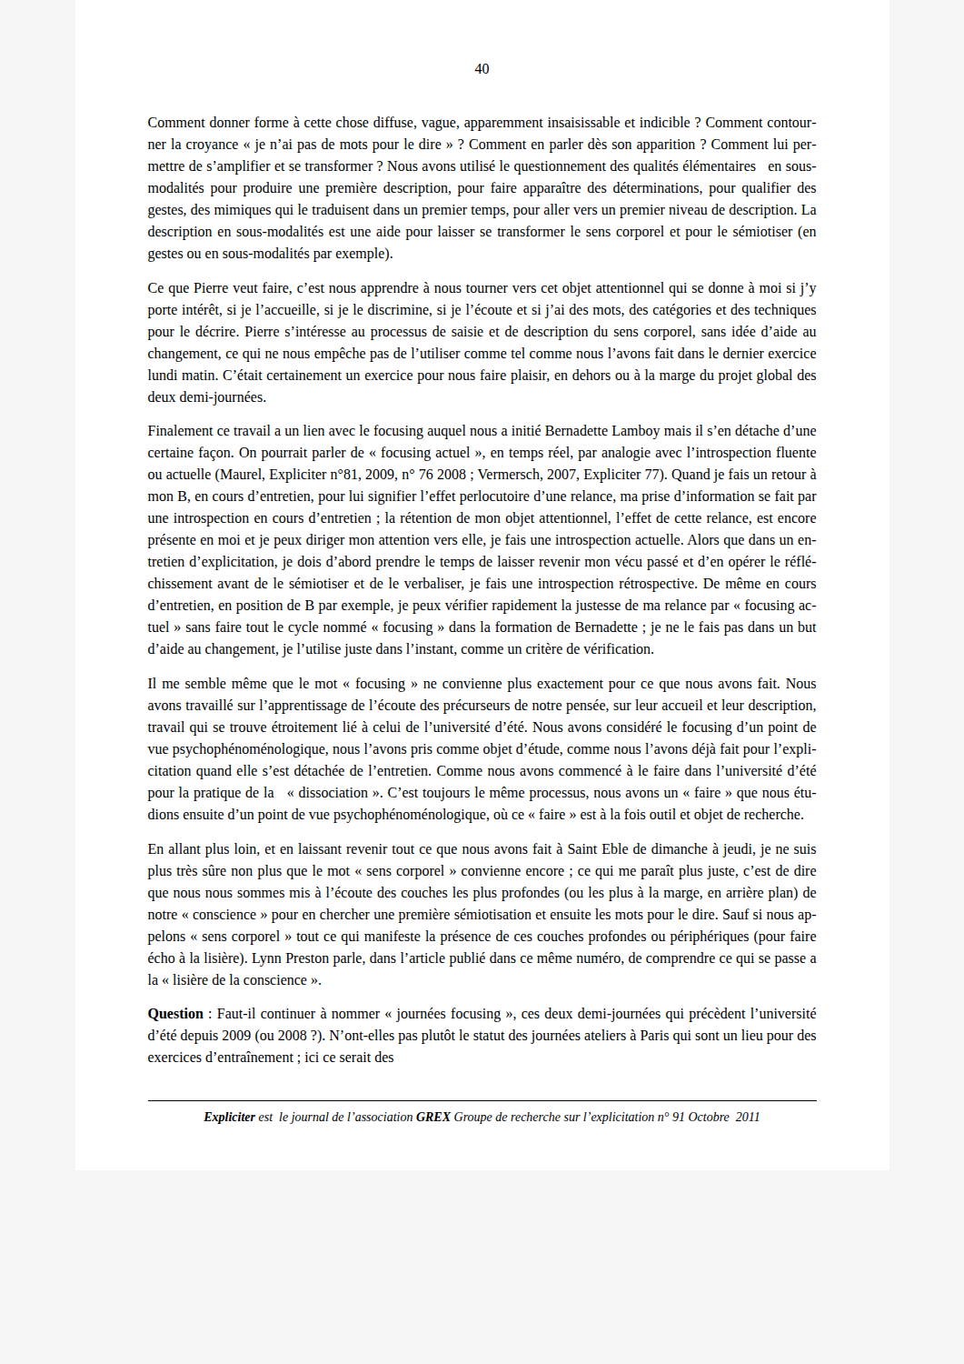40
Comment donner forme à cette chose diffuse, vague, apparemment insaisissable et indicible ? Comment contourner la croyance « je n’ai pas de mots pour le dire » ? Comment en parler dès son apparition ? Comment lui permettre de s’amplifier et se transformer ? Nous avons utilisé le questionnement des qualités élémentaires en sous-modalités pour produire une première description, pour faire apparaître des déterminations, pour qualifier des gestes, des mimiques qui le traduisent dans un premier temps, pour aller vers un premier niveau de description. La description en sous-modalités est une aide pour laisser se transformer le sens corporel et pour le sémiotiser (en gestes ou en sous-modalités par exemple).
Ce que Pierre veut faire, c’est nous apprendre à nous tourner vers cet objet attentionnel qui se donne à moi si j’y porte intérêt, si je l’accueille, si je le discrimine, si je l’écoute et si j’ai des mots, des catégories et des techniques pour le décrire. Pierre s’intéresse au processus de saisie et de description du sens corporel, sans idée d’aide au changement, ce qui ne nous empêche pas de l’utiliser comme tel comme nous l’avons fait dans le dernier exercice lundi matin. C’était certainement un exercice pour nous faire plaisir, en dehors ou à la marge du projet global des deux demi-journées.
Finalement ce travail a un lien avec le focusing auquel nous a initié Bernadette Lamboy mais il s’en détache d’une certaine façon. On pourrait parler de « focusing actuel », en temps réel, par analogie avec l’introspection fluente ou actuelle (Maurel, Expliciter n°81, 2009, n° 76 2008 ; Vermersch, 2007, Expliciter 77). Quand je fais un retour à mon B, en cours d’entretien, pour lui signifier l’effet perlocutoire d’une relance, ma prise d’information se fait par une introspection en cours d’entretien ; la rétention de mon objet attentionnel, l’effet de cette relance, est encore présente en moi et je peux diriger mon attention vers elle, je fais une introspection actuelle. Alors que dans un entretien d’explicitation, je dois d’abord prendre le temps de laisser revenir mon vécu passé et d’en opérer le réfléchissement avant de le sémiotiser et de le verbaliser, je fais une introspection rétrospective. De même en cours d’entretien, en position de B par exemple, je peux vérifier rapidement la justesse de ma relance par « focusing actuel » sans faire tout le cycle nommé « focusing » dans la formation de Bernadette ; je ne le fais pas dans un but d’aide au changement, je l’utilise juste dans l’instant, comme un critère de vérification.
Il me semble même que le mot « focusing » ne convienne plus exactement pour ce que nous avons fait. Nous avons travaillé sur l’apprentissage de l’écoute des précurseurs de notre pensée, sur leur accueil et leur description, travail qui se trouve étroitement lié à celui de l’université d’été. Nous avons considéré le focusing d’un point de vue psychophénoménologique, nous l’avons pris comme objet d’étude, comme nous l’avons déjà fait pour l’explicitation quand elle s’est détachée de l’entretien. Comme nous avons commencé à le faire dans l’université d’été pour la pratique de la « dissociation ». C’est toujours le même processus, nous avons un « faire » que nous étudions ensuite d’un point de vue psychophénoménologique, où ce « faire » est à la fois outil et objet de recherche.
En allant plus loin, et en laissant revenir tout ce que nous avons fait à Saint Eble de dimanche à jeudi, je ne suis plus très sûre non plus que le mot « sens corporel » convienne encore ; ce qui me paraît plus juste, c’est de dire que nous nous sommes mis à l’écoute des couches les plus profondes (ou les plus à la marge, en arrière plan) de notre « conscience » pour en chercher une première sémiotisation et ensuite les mots pour le dire. Sauf si nous appelons « sens corporel » tout ce qui manifeste la présence de ces couches profondes ou périphériques (pour faire écho à la lisière). Lynn Preston parle, dans l’article publié dans ce même numéro, de comprendre ce qui se passe a la « lisière de la conscience ».
Question : Faut-il continuer à nommer « journées focusing », ces deux demi-journées qui précèdent l’université d’été depuis 2009 (ou 2008 ?). N’ont-elles pas plutôt le statut des journées ateliers à Paris qui sont un lieu pour des exercices d’entraînement ; ici ce serait des
Expliciter est le journal de l’association GREX Groupe de recherche sur l’explicitation n° 91 Octobre 2011